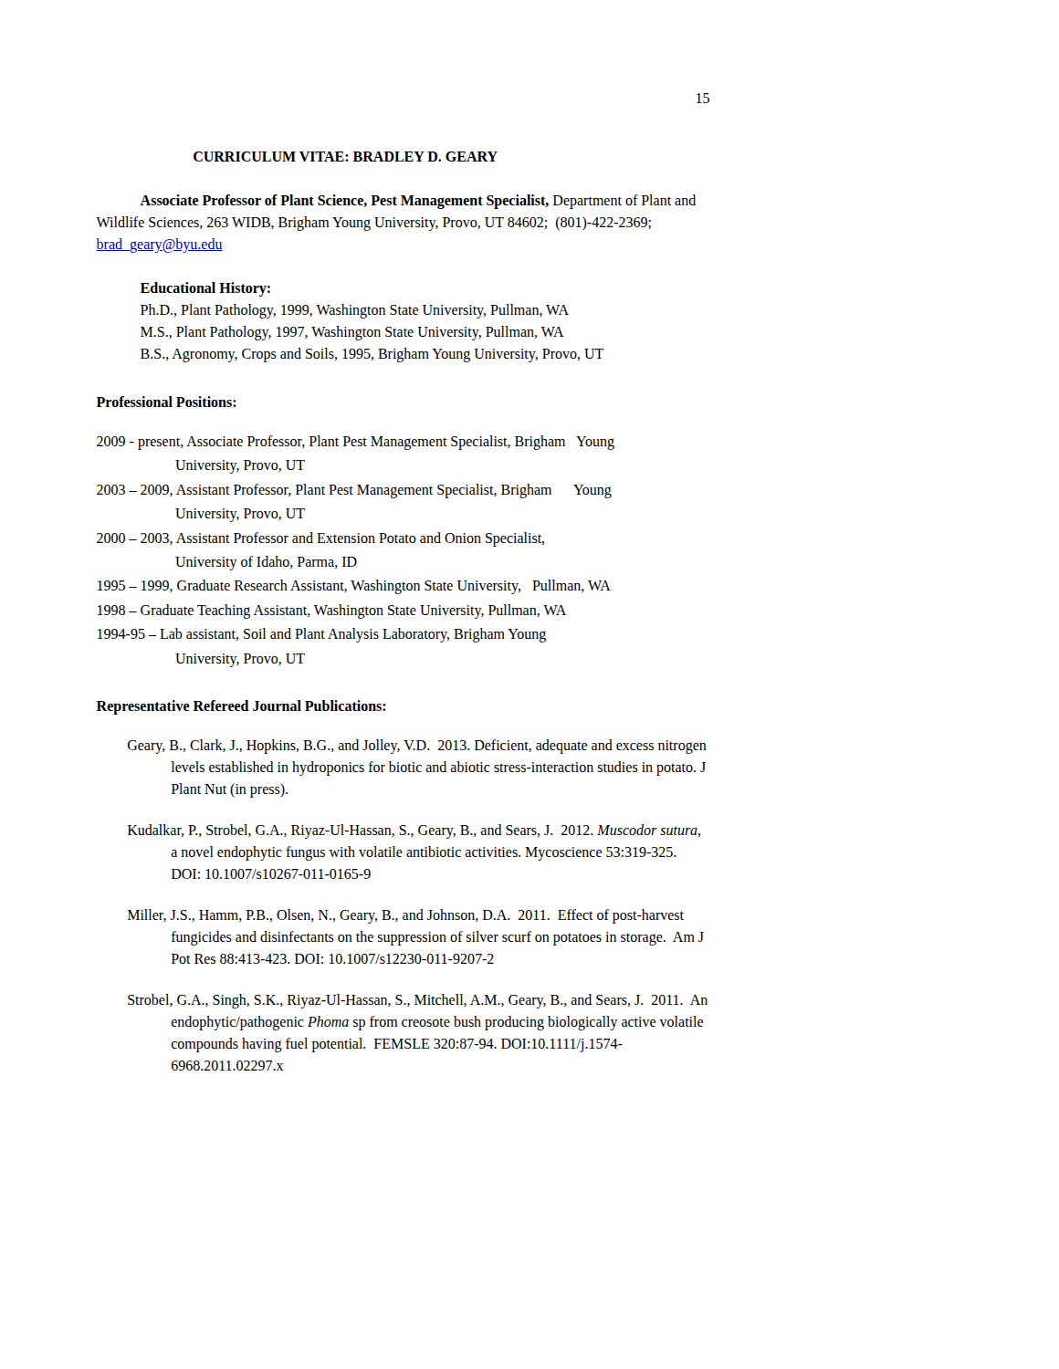15
CURRICULUM VITAE: BRADLEY D. GEARY
Associate Professor of Plant Science, Pest Management Specialist, Department of Plant and Wildlife Sciences, 263 WIDB, Brigham Young University, Provo, UT 84602; (801)-422-2369; brad_geary@byu.edu
Educational History:
Ph.D., Plant Pathology, 1999, Washington State University, Pullman, WA
M.S., Plant Pathology, 1997, Washington State University, Pullman, WA
B.S., Agronomy, Crops and Soils, 1995, Brigham Young University, Provo, UT
Professional Positions:
2009 - present, Associate Professor, Plant Pest Management Specialist, Brigham Young
University, Provo, UT
2003 – 2009, Assistant Professor, Plant Pest Management Specialist, Brigham Young
University, Provo, UT
2000 – 2003, Assistant Professor and Extension Potato and Onion Specialist,
University of Idaho, Parma, ID
1995 – 1999, Graduate Research Assistant, Washington State University, Pullman, WA
1998 – Graduate Teaching Assistant, Washington State University, Pullman, WA
1994-95 – Lab assistant, Soil and Plant Analysis Laboratory, Brigham Young
University, Provo, UT
Representative Refereed Journal Publications:
Geary, B., Clark, J., Hopkins, B.G., and Jolley, V.D. 2013. Deficient, adequate and excess nitrogen levels established in hydroponics for biotic and abiotic stress-interaction studies in potato. J Plant Nut (in press).
Kudalkar, P., Strobel, G.A., Riyaz-Ul-Hassan, S., Geary, B., and Sears, J. 2012. Muscodor sutura, a novel endophytic fungus with volatile antibiotic activities. Mycoscience 53:319-325. DOI: 10.1007/s10267-011-0165-9
Miller, J.S., Hamm, P.B., Olsen, N., Geary, B., and Johnson, D.A. 2011. Effect of post-harvest fungicides and disinfectants on the suppression of silver scurf on potatoes in storage. Am J Pot Res 88:413-423. DOI: 10.1007/s12230-011-9207-2
Strobel, G.A., Singh, S.K., Riyaz-Ul-Hassan, S., Mitchell, A.M., Geary, B., and Sears, J. 2011. An endophytic/pathogenic Phoma sp from creosote bush producing biologically active volatile compounds having fuel potential. FEMSLE 320:87-94. DOI:10.1111/j.1574-6968.2011.02297.x